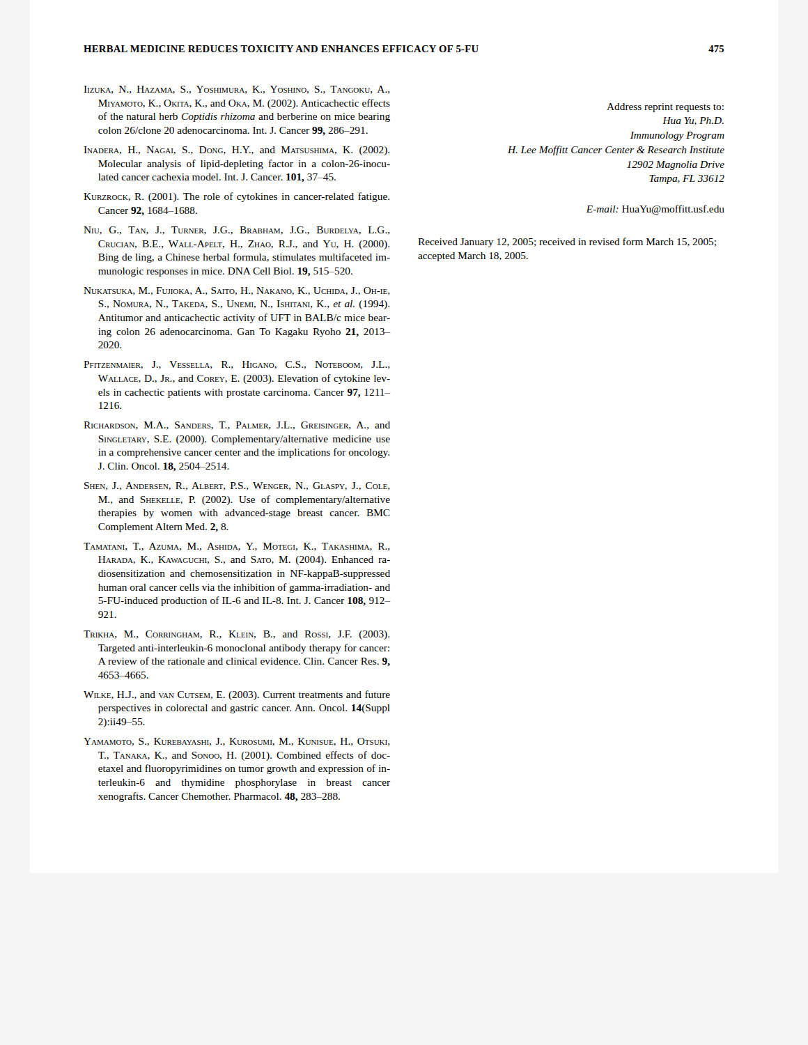Herbal medicine reduces toxicity and enhances efficacy of 5-FU 475
Iizuka, N., Hazama, S., Yoshimura, K., Yoshino, S., Tangoku, A., Miyamoto, K., Okita, K., and Oka, M. (2002). Anticachectic effects of the natural herb Coptidis rhizoma and berberine on mice bearing colon 26/clone 20 adenocarcinoma. Int. J. Cancer 99, 286–291.
Inadera, H., Nagai, S., Dong, H.Y., and Matsushima, K. (2002). Molecular analysis of lipid-depleting factor in a colon-26-inoculated cancer cachexia model. Int. J. Cancer. 101, 37–45.
Kurzrock, R. (2001). The role of cytokines in cancer-related fatigue. Cancer 92, 1684–1688.
Niu, G., Tan, J., Turner, J.G., Brabham, J.G., Burdelya, L.G., Crucian, B.E., Wall-Apelt, H., Zhao, R.J., and Yu, H. (2000). Bing de ling, a Chinese herbal formula, stimulates multifaceted immunologic responses in mice. DNA Cell Biol. 19, 515–520.
Nukatsuka, M., Fujioka, A., Saito, H., Nakano, K., Uchida, J., Oh-ie, S., Nomura, N., Takeda, S., Unemi, N., Ishitani, K., et al. (1994). Antitumor and anticachectic activity of UFT in BALB/c mice bearing colon 26 adenocarcinoma. Gan To Kagaku Ryoho 21, 2013–2020.
Pfitzenmaier, J., Vessella, R., Higano, C.S., Noteboom, J.L., Wallace, D., Jr., and Corey, E. (2003). Elevation of cytokine levels in cachectic patients with prostate carcinoma. Cancer 97, 1211–1216.
Richardson, M.A., Sanders, T., Palmer, J.L., Greisinger, A., and Singletary, S.E. (2000). Complementary/alternative medicine use in a comprehensive cancer center and the implications for oncology. J. Clin. Oncol. 18, 2504–2514.
Shen, J., Andersen, R., Albert, P.S., Wenger, N., Glaspy, J., Cole, M., and Shekelle, P. (2002). Use of complementary/alternative therapies by women with advanced-stage breast cancer. BMC Complement Altern Med. 2, 8.
Tamatani, T., Azuma, M., Ashida, Y., Motegi, K., Takashima, R., Harada, K., Kawaguchi, S., and Sato, M. (2004). Enhanced radiosensitization and chemosensitization in NF-kappaB-suppressed human oral cancer cells via the inhibition of gamma-irradiation- and 5-FU-induced production of IL-6 and IL-8. Int. J. Cancer 108, 912–921.
Trikha, M., Corringham, R., Klein, B., and Rossi, J.F. (2003). Targeted anti-interleukin-6 monoclonal antibody therapy for cancer: A review of the rationale and clinical evidence. Clin. Cancer Res. 9, 4653–4665.
Wilke, H.J., and van Cutsem, E. (2003). Current treatments and future perspectives in colorectal and gastric cancer. Ann. Oncol. 14(Suppl 2):ii49–55.
Yamamoto, S., Kurebayashi, J., Kurosumi, M., Kunisue, H., Otsuki, T., Tanaka, K., and Sonoo, H. (2001). Combined effects of docetaxel and fluoropyrimidines on tumor growth and expression of interleukin-6 and thymidine phosphorylase in breast cancer xenografts. Cancer Chemother. Pharmacol. 48, 283–288.
Address reprint requests to:
Hua Yu, Ph.D.
Immunology Program
H. Lee Moffitt Cancer Center & Research Institute
12902 Magnolia Drive
Tampa, FL 33612
E-mail: HuaYu@moffitt.usf.edu
Received January 12, 2005; received in revised form March 15, 2005; accepted March 18, 2005.